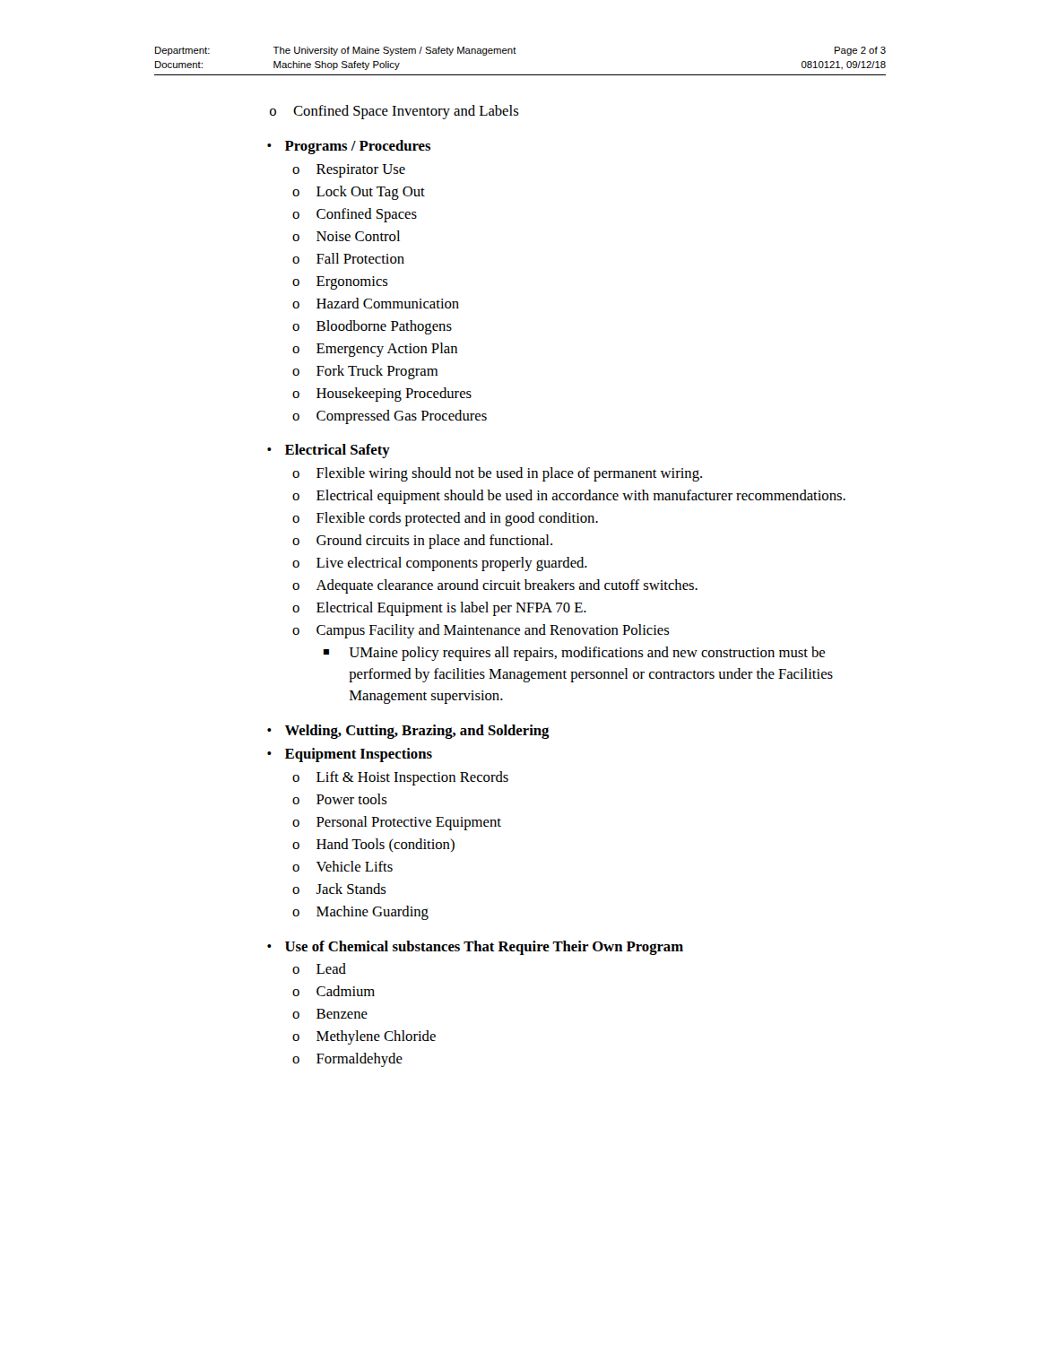| Department: | The University of Maine System / Safety Management | Page 2 of 3 |
| Document: | Machine Shop Safety Policy | 0810121, 09/12/18 |
o Confined Space Inventory and Labels
•Programs / Procedures
o Respirator Use
o Lock Out Tag Out
o Confined Spaces
o Noise Control
o Fall Protection
o Ergonomics
o Hazard Communication
o Bloodborne Pathogens
o Emergency Action Plan
o Fork Truck Program
o Housekeeping Procedures
o Compressed Gas Procedures
•Electrical Safety
o Flexible wiring should not be used in place of permanent wiring.
o Electrical equipment should be used in accordance with manufacturer recommendations.
o Flexible cords protected and in good condition.
o Ground circuits in place and functional.
o Live electrical components properly guarded.
o Adequate clearance around circuit breakers and cutoff switches.
o Electrical Equipment is label per NFPA 70 E.
o Campus Facility and Maintenance and Renovation Policies
■UMaine policy requires all repairs, modifications and new construction must be performed by facilities Management personnel or contractors under the Facilities Management supervision.
•Welding, Cutting, Brazing, and Soldering
•Equipment Inspections
o Lift & Hoist Inspection Records
o Power tools
o Personal Protective Equipment
o Hand Tools (condition)
o Vehicle Lifts
o Jack Stands
o Machine Guarding
•Use of Chemical substances That Require Their Own Program
o Lead
o Cadmium
o Benzene
o Methylene Chloride
o Formaldehyde